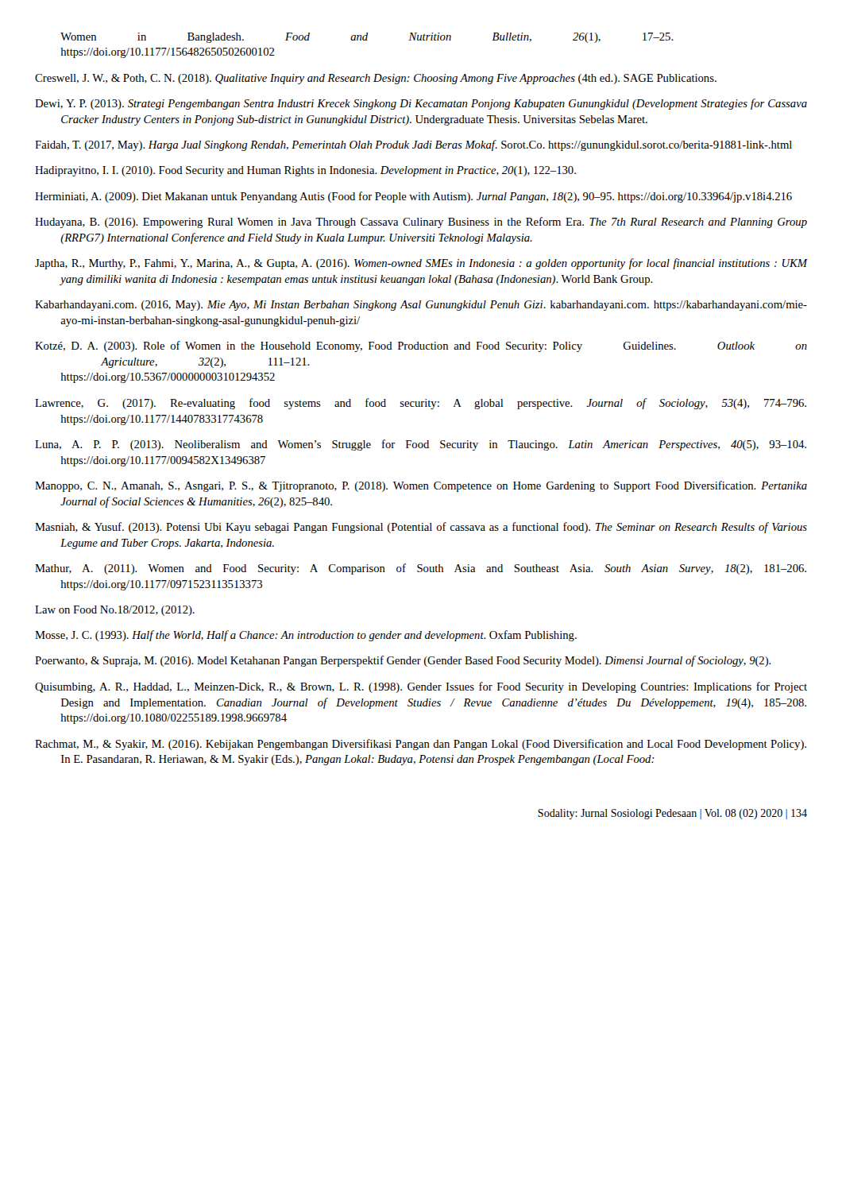Women in Bangladesh. Food and Nutrition Bulletin, 26(1), 17–25.
https://doi.org/10.1177/156482650502600102
Creswell, J. W., & Poth, C. N. (2018). Qualitative Inquiry and Research Design: Choosing Among Five Approaches (4th ed.). SAGE Publications.
Dewi, Y. P. (2013). Strategi Pengembangan Sentra Industri Krecek Singkong Di Kecamatan Ponjong Kabupaten Gunungkidul (Development Strategies for Cassava Cracker Industry Centers in Ponjong Sub-district in Gunungkidul District). Undergraduate Thesis. Universitas Sebelas Maret.
Faidah, T. (2017, May). Harga Jual Singkong Rendah, Pemerintah Olah Produk Jadi Beras Mokaf. Sorot.Co. https://gunungkidul.sorot.co/berita-91881-link-.html
Hadiprayitno, I. I. (2010). Food Security and Human Rights in Indonesia. Development in Practice, 20(1), 122–130.
Herminiati, A. (2009). Diet Makanan untuk Penyandang Autis (Food for People with Autism). Jurnal Pangan, 18(2), 90–95. https://doi.org/10.33964/jp.v18i4.216
Hudayana, B. (2016). Empowering Rural Women in Java Through Cassava Culinary Business in the Reform Era. The 7th Rural Research and Planning Group (RRPG7) International Conference and Field Study in Kuala Lumpur. Universiti Teknologi Malaysia.
Japtha, R., Murthy, P., Fahmi, Y., Marina, A., & Gupta, A. (2016). Women-owned SMEs in Indonesia : a golden opportunity for local financial institutions : UKM yang dimiliki wanita di Indonesia : kesempatan emas untuk institusi keuangan lokal (Bahasa (Indonesian). World Bank Group.
Kabarhandayani.com. (2016, May). Mie Ayo, Mi Instan Berbahan Singkong Asal Gunungkidul Penuh Gizi. kabarhandayani.com. https://kabarhandayani.com/mie-ayo-mi-instan-berbahan-singkong-asal-gunungkidul-penuh-gizi/
Kotzé, D. A. (2003). Role of Women in the Household Economy, Food Production and Food Security: Policy Guidelines. Outlook on Agriculture, 32(2), 111–121.
https://doi.org/10.5367/000000003101294352
Lawrence, G. (2017). Re-evaluating food systems and food security: A global perspective. Journal of Sociology, 53(4), 774–796. https://doi.org/10.1177/1440783317743678
Luna, A. P. P. (2013). Neoliberalism and Women’s Struggle for Food Security in Tlaucingo. Latin American Perspectives, 40(5), 93–104. https://doi.org/10.1177/0094582X13496387
Manoppo, C. N., Amanah, S., Asngari, P. S., & Tjitropranoto, P. (2018). Women Competence on Home Gardening to Support Food Diversification. Pertanika Journal of Social Sciences & Humanities, 26(2), 825–840.
Masniah, & Yusuf. (2013). Potensi Ubi Kayu sebagai Pangan Fungsional (Potential of cassava as a functional food). The Seminar on Research Results of Various Legume and Tuber Crops. Jakarta, Indonesia.
Mathur, A. (2011). Women and Food Security: A Comparison of South Asia and Southeast Asia. South Asian Survey, 18(2), 181–206. https://doi.org/10.1177/0971523113513373
Law on Food No.18/2012, (2012).
Mosse, J. C. (1993). Half the World, Half a Chance: An introduction to gender and development. Oxfam Publishing.
Poerwanto, & Supraja, M. (2016). Model Ketahanan Pangan Berperspektif Gender (Gender Based Food Security Model). Dimensi Journal of Sociology, 9(2).
Quisumbing, A. R., Haddad, L., Meinzen-Dick, R., & Brown, L. R. (1998). Gender Issues for Food Security in Developing Countries: Implications for Project Design and Implementation. Canadian Journal of Development Studies / Revue Canadienne d’études Du Développement, 19(4), 185–208. https://doi.org/10.1080/02255189.1998.9669784
Rachmat, M., & Syakir, M. (2016). Kebijakan Pengembangan Diversifikasi Pangan dan Pangan Lokal (Food Diversification and Local Food Development Policy). In E. Pasandaran, R. Heriawan, & M. Syakir (Eds.), Pangan Lokal: Budaya, Potensi dan Prospek Pengembangan (Local Food:
Sodality: Jurnal Sosiologi Pedesaan | Vol. 08 (02) 2020 | 134